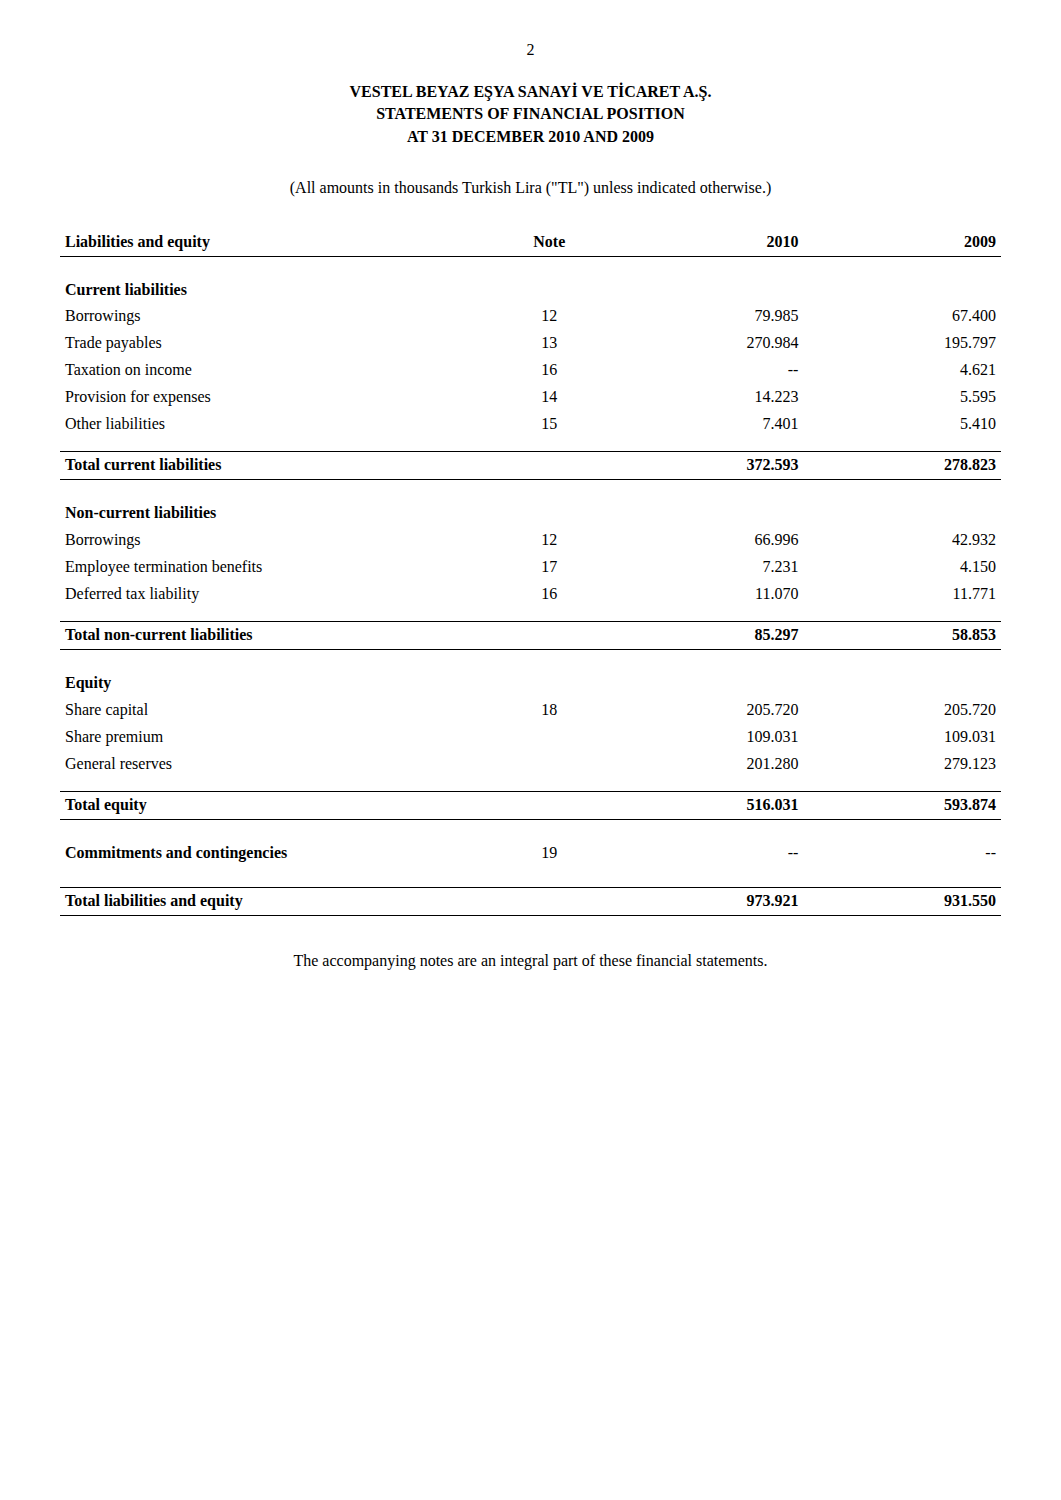2
VESTEL BEYAZ EŞYA SANAYİ VE TİCARET A.Ş.
STATEMENTS OF FINANCIAL POSITION
AT 31 DECEMBER 2010 AND 2009
(All amounts in thousands Turkish Lira ("TL") unless indicated otherwise.)
| Liabilities and equity | Note | 2010 | 2009 |
| --- | --- | --- | --- |
| Current liabilities | | | |
| Borrowings | 12 | 79.985 | 67.400 |
| Trade payables | 13 | 270.984 | 195.797 |
| Taxation on income | 16 | -- | 4.621 |
| Provision for expenses | 14 | 14.223 | 5.595 |
| Other liabilities | 15 | 7.401 | 5.410 |
| Total current liabilities | | 372.593 | 278.823 |
| Non-current liabilities | | | |
| Borrowings | 12 | 66.996 | 42.932 |
| Employee termination benefits | 17 | 7.231 | 4.150 |
| Deferred tax liability | 16 | 11.070 | 11.771 |
| Total non-current liabilities | | 85.297 | 58.853 |
| Equity | | | |
| Share capital | 18 | 205.720 | 205.720 |
| Share premium | | 109.031 | 109.031 |
| General reserves | | 201.280 | 279.123 |
| Total equity | | 516.031 | 593.874 |
| Commitments and contingencies | 19 | -- | -- |
| Total liabilities and equity | | 973.921 | 931.550 |
The accompanying notes are an integral part of these financial statements.